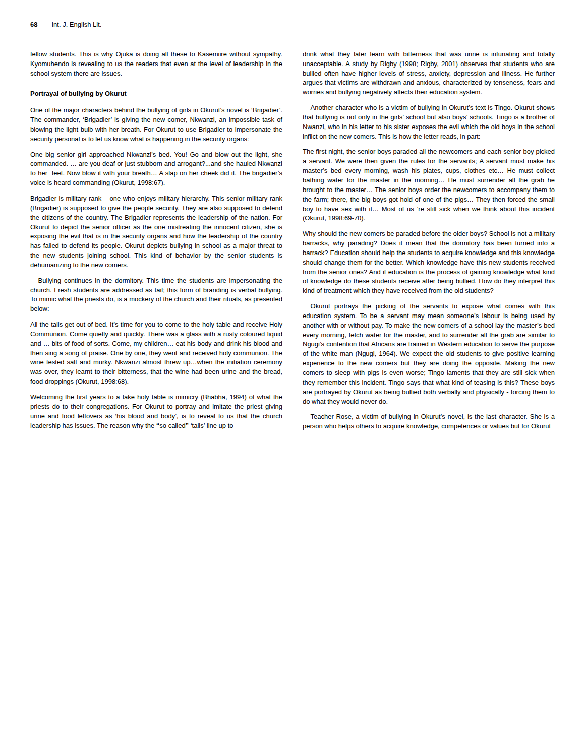68 Int. J. English Lit.
fellow students. This is why Ojuka is doing all these to Kasemiire without sympathy. Kyomuhendo is revealing to us the readers that even at the level of leadership in the school system there are issues.
Portrayal of bullying by Okurut
One of the major characters behind the bullying of girls in Okurut’s novel is ‘Brigadier’. The commander, ‘Brigadier’ is giving the new comer, Nkwanzi, an impossible task of blowing the light bulb with her breath. For Okurut to use Brigadier to impersonate the security personal is to let us know what is happening in the security organs:
One big senior girl approached Nkwanzi’s bed. You! Go and blow out the light, she commanded. … are you deaf or just stubborn and arrogant?...and she hauled Nkwanzi to her feet. Now blow it with your breath… A slap on her cheek did it. The brigadier’s voice is heard commanding (Okurut, 1998:67).
Brigadier is military rank – one who enjoys military hierarchy. This senior military rank (Brigadier) is supposed to give the people security. They are also supposed to defend the citizens of the country. The Brigadier represents the leadership of the nation. For Okurut to depict the senior officer as the one mistreating the innocent citizen, she is exposing the evil that is in the security organs and how the leadership of the country has failed to defend its people. Okurut depicts bullying in school as a major threat to the new students joining school. This kind of behavior by the senior students is dehumanizing to the new comers.
Bullying continues in the dormitory. This time the students are impersonating the church. Fresh students are addressed as tail; this form of branding is verbal bullying. To mimic what the priests do, is a mockery of the church and their rituals, as presented below:
All the tails get out of bed. It’s time for you to come to the holy table and receive Holy Communion. Come quietly and quickly. There was a glass with a rusty coloured liquid and … bits of food of sorts. Come, my children… eat his body and drink his blood and then sing a song of praise. One by one, they went and received holy communion. The wine tested salt and murky. Nkwanzi almost threw up…when the initiation ceremony was over, they learnt to their bitterness, that the wine had been urine and the bread, food droppings (Okurut, 1998:68).
Welcoming the first years to a fake holy table is mimicry (Bhabha, 1994) of what the priests do to their congregations. For Okurut to portray and imitate the priest giving urine and food leftovers as ‘his blood and body’, is to reveal to us that the church leadership has issues. The reason why the “so called” ‘tails’ line up to
drink what they later learn with bitterness that was urine is infuriating and totally unacceptable. A study by Rigby (1998; Rigby, 2001) observes that students who are bullied often have higher levels of stress, anxiety, depression and illness. He further argues that victims are withdrawn and anxious, characterized by tenseness, fears and worries and bullying negatively affects their education system.
Another character who is a victim of bullying in Okurut’s text is Tingo. Okurut shows that bullying is not only in the girls’ school but also boys’ schools. Tingo is a brother of Nwanzi, who in his letter to his sister exposes the evil which the old boys in the school inflict on the new comers. This is how the letter reads, in part:
The first night, the senior boys paraded all the newcomers and each senior boy picked a servant. We were then given the rules for the servants; A servant must make his master’s bed every morning, wash his plates, cups, clothes etc… He must collect bathing water for the master in the morning… He must surrender all the grab he brought to the master… The senior boys order the newcomers to accompany them to the farm; there, the big boys got hold of one of the pigs… They then forced the small boy to have sex with it… Most of us ’re still sick when we think about this incident (Okurut, 1998:69-70).
Why should the new comers be paraded before the older boys? School is not a military barracks, why parading? Does it mean that the dormitory has been turned into a barrack? Education should help the students to acquire knowledge and this knowledge should change them for the better. Which knowledge have this new students received from the senior ones? And if education is the process of gaining knowledge what kind of knowledge do these students receive after being bullied. How do they interpret this kind of treatment which they have received from the old students?
Okurut portrays the picking of the servants to expose what comes with this education system. To be a servant may mean someone’s labour is being used by another with or without pay. To make the new comers of a school lay the master’s bed every morning, fetch water for the master, and to surrender all the grab are similar to Ngugi’s contention that Africans are trained in Western education to serve the purpose of the white man (Ngugi, 1964). We expect the old students to give positive learning experience to the new comers but they are doing the opposite. Making the new comers to sleep with pigs is even worse; Tingo laments that they are still sick when they remember this incident. Tingo says that what kind of teasing is this? These boys are portrayed by Okurut as being bullied both verbally and physically - forcing them to do what they would never do.
Teacher Rose, a victim of bullying in Okurut’s novel, is the last character. She is a person who helps others to acquire knowledge, competences or values but for Okurut